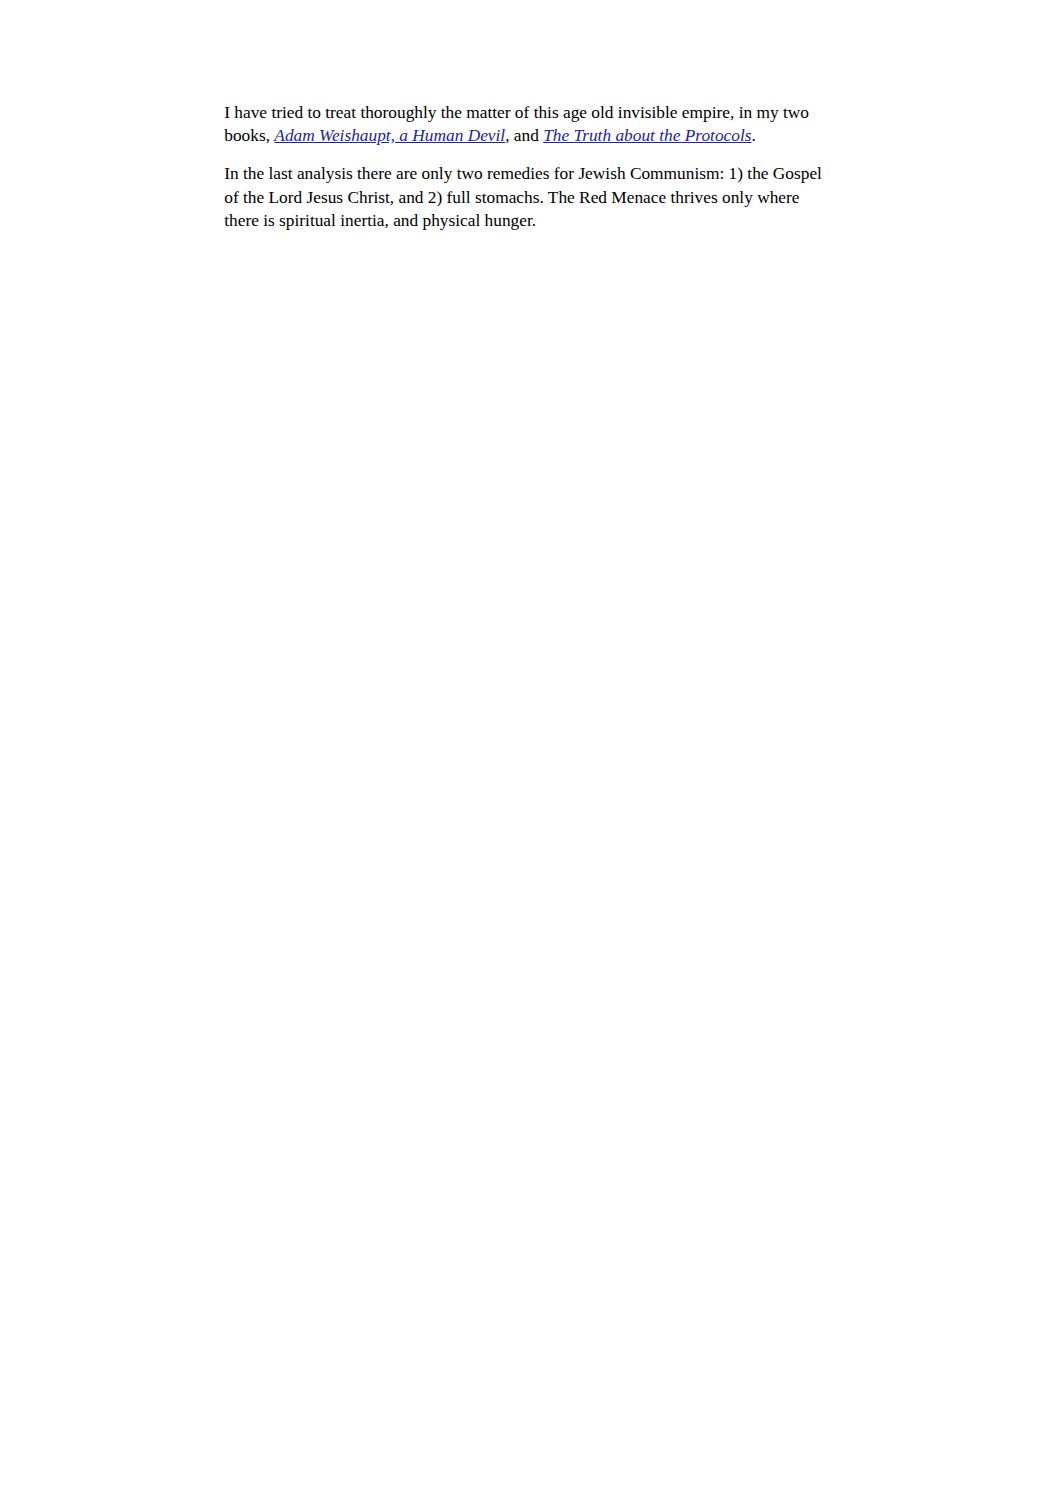I have tried to treat thoroughly the matter of this age old invisible empire, in my two books, Adam Weishaupt, a Human Devil, and The Truth about the Protocols.
In the last analysis there are only two remedies for Jewish Communism: 1) the Gospel of the Lord Jesus Christ, and 2) full stomachs. The Red Menace thrives only where there is spiritual inertia, and physical hunger.